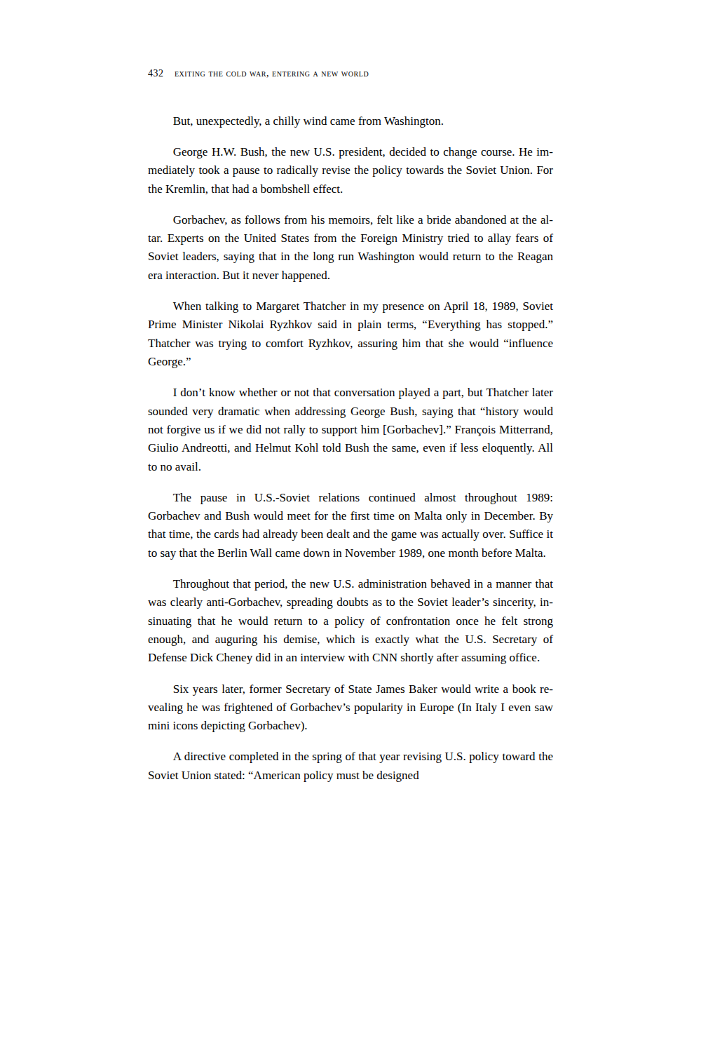432exiting the cold war, entering a new world
But, unexpectedly, a chilly wind came from Washington.
George H.W. Bush, the new U.S. president, decided to change course. He immediately took a pause to radically revise the policy towards the Soviet Union. For the Kremlin, that had a bombshell effect.
Gorbachev, as follows from his memoirs, felt like a bride abandoned at the altar. Experts on the United States from the Foreign Ministry tried to allay fears of Soviet leaders, saying that in the long run Washington would return to the Reagan era interaction. But it never happened.
When talking to Margaret Thatcher in my presence on April 18, 1989, Soviet Prime Minister Nikolai Ryzhkov said in plain terms, “Everything has stopped.” Thatcher was trying to comfort Ryzhkov, assuring him that she would “influence George.”
I don’t know whether or not that conversation played a part, but Thatcher later sounded very dramatic when addressing George Bush, saying that “history would not forgive us if we did not rally to support him [Gorbachev].” François Mitterrand, Giulio Andreotti, and Helmut Kohl told Bush the same, even if less eloquently. All to no avail.
The pause in U.S.-Soviet relations continued almost throughout 1989: Gorbachev and Bush would meet for the first time on Malta only in December. By that time, the cards had already been dealt and the game was actually over. Suffice it to say that the Berlin Wall came down in November 1989, one month before Malta.
Throughout that period, the new U.S. administration behaved in a manner that was clearly anti-Gorbachev, spreading doubts as to the Soviet leader’s sincerity, insinuating that he would return to a policy of confrontation once he felt strong enough, and auguring his demise, which is exactly what the U.S. Secretary of Defense Dick Cheney did in an interview with CNN shortly after assuming office.
Six years later, former Secretary of State James Baker would write a book revealing he was frightened of Gorbachev’s popularity in Europe (In Italy I even saw mini icons depicting Gorbachev).
A directive completed in the spring of that year revising U.S. policy toward the Soviet Union stated: “American policy must be designed